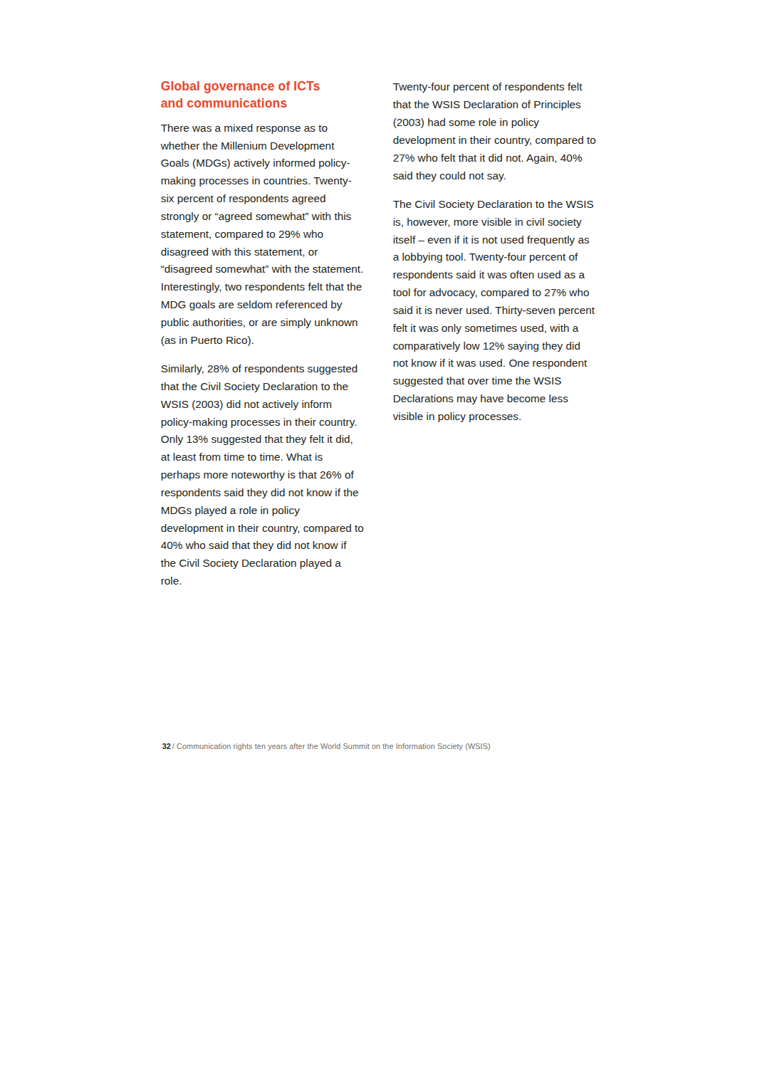Global governance of ICTs
and communications
There was a mixed response as to whether the Millenium Development Goals (MDGs) actively informed policy-making processes in countries. Twenty-six percent of respondents agreed strongly or “agreed somewhat” with this statement, compared to 29% who disagreed with this statement, or “disagreed somewhat” with the statement. Interestingly, two respondents felt that the MDG goals are seldom referenced by public authorities, or are simply unknown (as in Puerto Rico).
Similarly, 28% of respondents suggested that the Civil Society Declaration to the WSIS (2003) did not actively inform policy-making processes in their country. Only 13% suggested that they felt it did, at least from time to time. What is perhaps more noteworthy is that 26% of respondents said they did not know if the MDGs played a role in policy development in their country, compared to 40% who said that they did not know if the Civil Society Declaration played a role.
Twenty-four percent of respondents felt that the WSIS Declaration of Principles (2003) had some role in policy development in their country, compared to 27% who felt that it did not. Again, 40% said they could not say.
The Civil Society Declaration to the WSIS is, however, more visible in civil society itself – even if it is not used frequently as a lobbying tool. Twenty-four percent of respondents said it was often used as a tool for advocacy, compared to 27% who said it is never used. Thirty-seven percent felt it was only sometimes used, with a comparatively low 12% saying they did not know if it was used. One respondent suggested that over time the WSIS Declarations may have become less visible in policy processes.
32/ Communication rights ten years after the World Summit on the Information Society (WSIS)